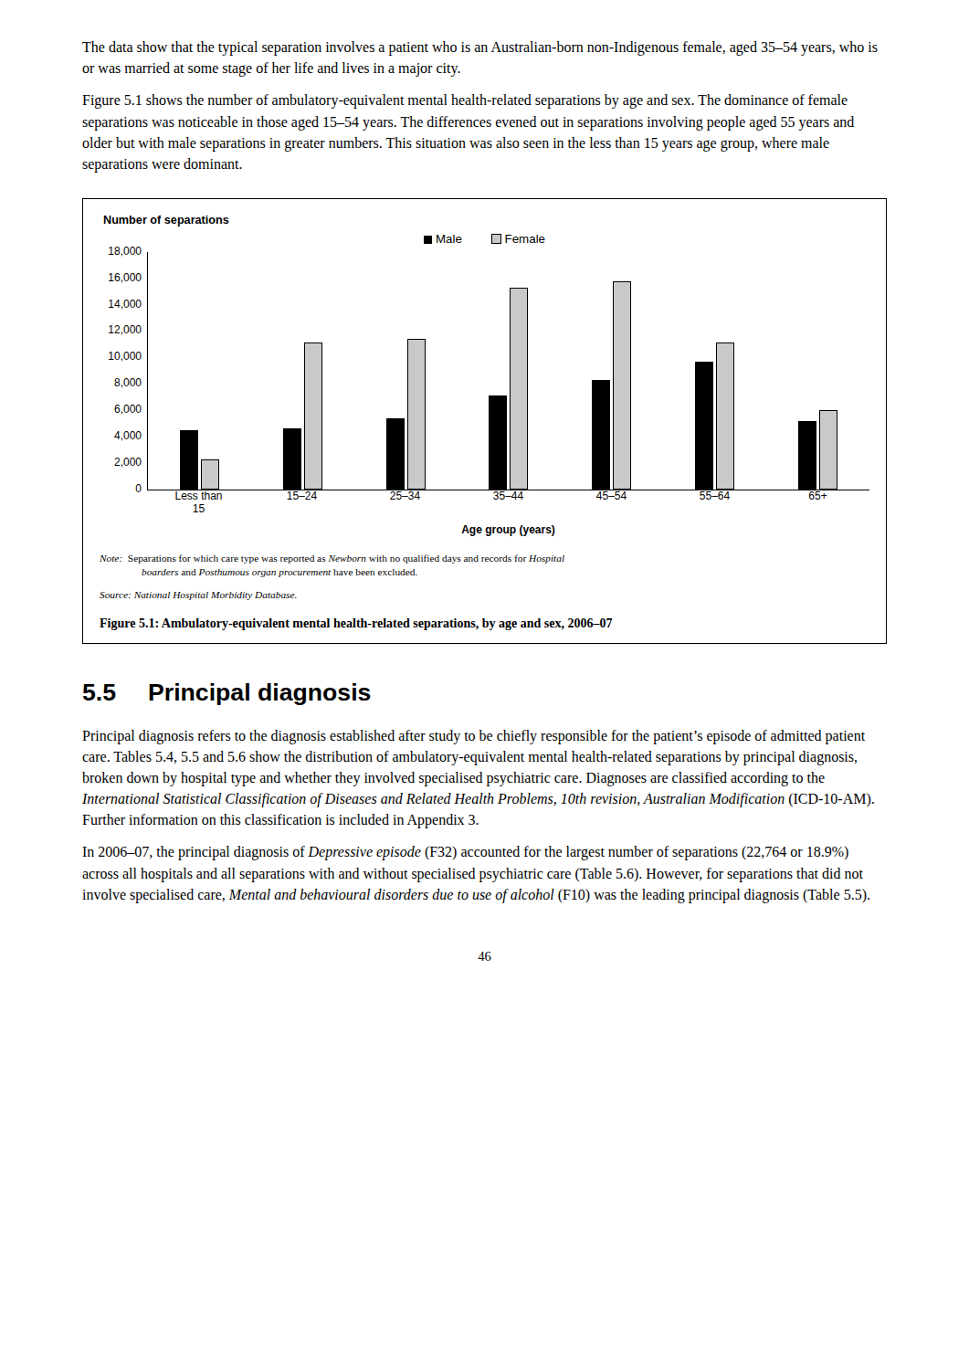The data show that the typical separation involves a patient who is an Australian-born non-Indigenous female, aged 35–54 years, who is or was married at some stage of her life and lives in a major city.
Figure 5.1 shows the number of ambulatory-equivalent mental health-related separations by age and sex. The dominance of female separations was noticeable in those aged 15–54 years. The differences evened out in separations involving people aged 55 years and older but with male separations in greater numbers. This situation was also seen in the less than 15 years age group, where male separations were dominant.
Number of separations
Male Female
18,000
16,000
14,000
12,000
10,000
8,000
6,000
4,000
2,000
0
Less than 15
15–24
25–34
35–44
45–54
55–64
65+
Age group (years)
Note: Separations for which care type was reported as Newborn with no qualified days and records for Hospital boarders and Posthumous organ procurement have been excluded.
Source: National Hospital Morbidity Database.
Figure 5.1: Ambulatory-equivalent mental health-related separations, by age and sex, 2006–07
5.5 Principal diagnosis
Principal diagnosis refers to the diagnosis established after study to be chiefly responsible for the patient’s episode of admitted patient care. Tables 5.4, 5.5 and 5.6 show the distribution of ambulatory-equivalent mental health-related separations by principal diagnosis, broken down by hospital type and whether they involved specialised psychiatric care. Diagnoses are classified according to the International Statistical Classification of Diseases and Related Health Problems, 10th revision, Australian Modification (ICD-10-AM). Further information on this classification is included in Appendix 3.
In 2006–07, the principal diagnosis of Depressive episode (F32) accounted for the largest number of separations (22,764 or 18.9%) across all hospitals and all separations with and without specialised psychiatric care (Table 5.6). However, for separations that did not involve specialised care, Mental and behavioural disorders due to use of alcohol (F10) was the leading principal diagnosis (Table 5.5).
46